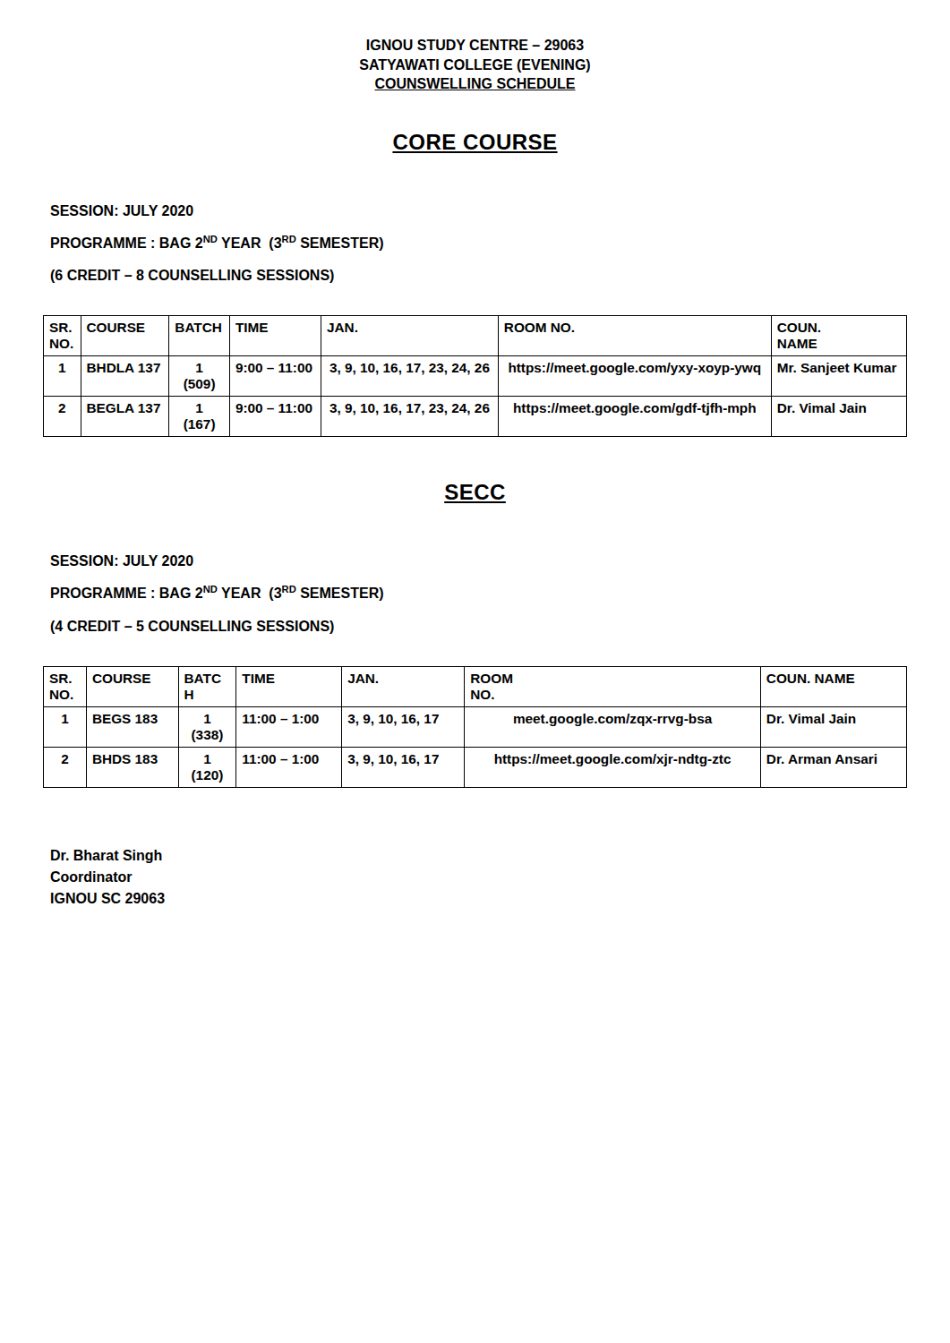IGNOU STUDY CENTRE – 29063 SATYAWATI COLLEGE (EVENING) COUNSWELLING SCHEDULE
CORE COURSE
SESSION: JULY 2020
PROGRAMME : BAG 2ND YEAR (3RD SEMESTER)
(6 CREDIT – 8 COUNSELLING SESSIONS)
| SR. NO. | COURSE | BATCH | TIME | JAN. | ROOM NO. | COUN. NAME |
| --- | --- | --- | --- | --- | --- | --- |
| 1 | BHDLA 137 | 1 (509) | 9:00 – 11:00 | 3, 9, 10, 16, 17, 23, 24, 26 | https://meet.google.com/yxy-xoyp-ywq | Mr. Sanjeet Kumar |
| 2 | BEGLA 137 | 1 (167) | 9:00 – 11:00 | 3, 9, 10, 16, 17, 23, 24, 26 | https://meet.google.com/gdf-tjfh-mph | Dr. Vimal Jain |
SECC
SESSION: JULY 2020
PROGRAMME : BAG 2ND YEAR (3RD SEMESTER)
(4 CREDIT – 5 COUNSELLING SESSIONS)
| SR. NO. | COURSE | BATC H | TIME | JAN. | ROOM NO. | COUN. NAME |
| --- | --- | --- | --- | --- | --- | --- |
| 1 | BEGS 183 | 1 (338) | 11:00 – 1:00 | 3, 9, 10, 16, 17 | meet.google.com/zqx-rrvg-bsa | Dr. Vimal Jain |
| 2 | BHDS 183 | 1 (120) | 11:00 – 1:00 | 3, 9, 10, 16, 17 | https://meet.google.com/xjr-ndtg-ztc | Dr. Arman Ansari |
Dr. Bharat Singh
Coordinator
IGNOU SC 29063